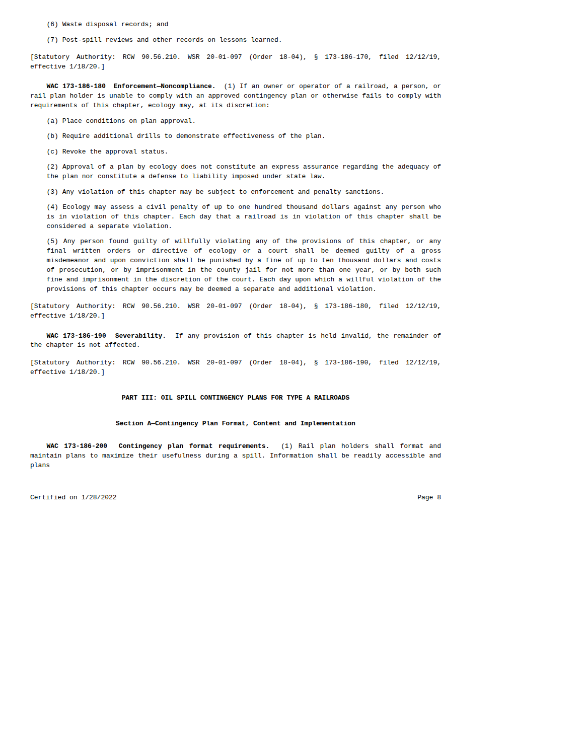(6) Waste disposal records; and
(7) Post-spill reviews and other records on lessons learned.
[Statutory Authority: RCW 90.56.210. WSR 20-01-097 (Order 18-04), § 173-186-170, filed 12/12/19, effective 1/18/20.]
WAC 173-186-180 Enforcement—Noncompliance. (1) If an owner or operator of a railroad, a person, or rail plan holder is unable to comply with an approved contingency plan or otherwise fails to comply with requirements of this chapter, ecology may, at its discretion:
(a) Place conditions on plan approval.
(b) Require additional drills to demonstrate effectiveness of the plan.
(c) Revoke the approval status.
(2) Approval of a plan by ecology does not constitute an express assurance regarding the adequacy of the plan nor constitute a defense to liability imposed under state law.
(3) Any violation of this chapter may be subject to enforcement and penalty sanctions.
(4) Ecology may assess a civil penalty of up to one hundred thousand dollars against any person who is in violation of this chapter. Each day that a railroad is in violation of this chapter shall be considered a separate violation.
(5) Any person found guilty of willfully violating any of the provisions of this chapter, or any final written orders or directive of ecology or a court shall be deemed guilty of a gross misdemeanor and upon conviction shall be punished by a fine of up to ten thousand dollars and costs of prosecution, or by imprisonment in the county jail for not more than one year, or by both such fine and imprisonment in the discretion of the court. Each day upon which a willful violation of the provisions of this chapter occurs may be deemed a separate and additional violation.
[Statutory Authority: RCW 90.56.210. WSR 20-01-097 (Order 18-04), § 173-186-180, filed 12/12/19, effective 1/18/20.]
WAC 173-186-190 Severability. If any provision of this chapter is held invalid, the remainder of the chapter is not affected.
[Statutory Authority: RCW 90.56.210. WSR 20-01-097 (Order 18-04), § 173-186-190, filed 12/12/19, effective 1/18/20.]
PART III: OIL SPILL CONTINGENCY PLANS FOR TYPE A RAILROADS
Section A—Contingency Plan Format, Content and Implementation
WAC 173-186-200 Contingency plan format requirements. (1) Rail plan holders shall format and maintain plans to maximize their usefulness during a spill. Information shall be readily accessible and plans
Certified on 1/28/2022 Page 8